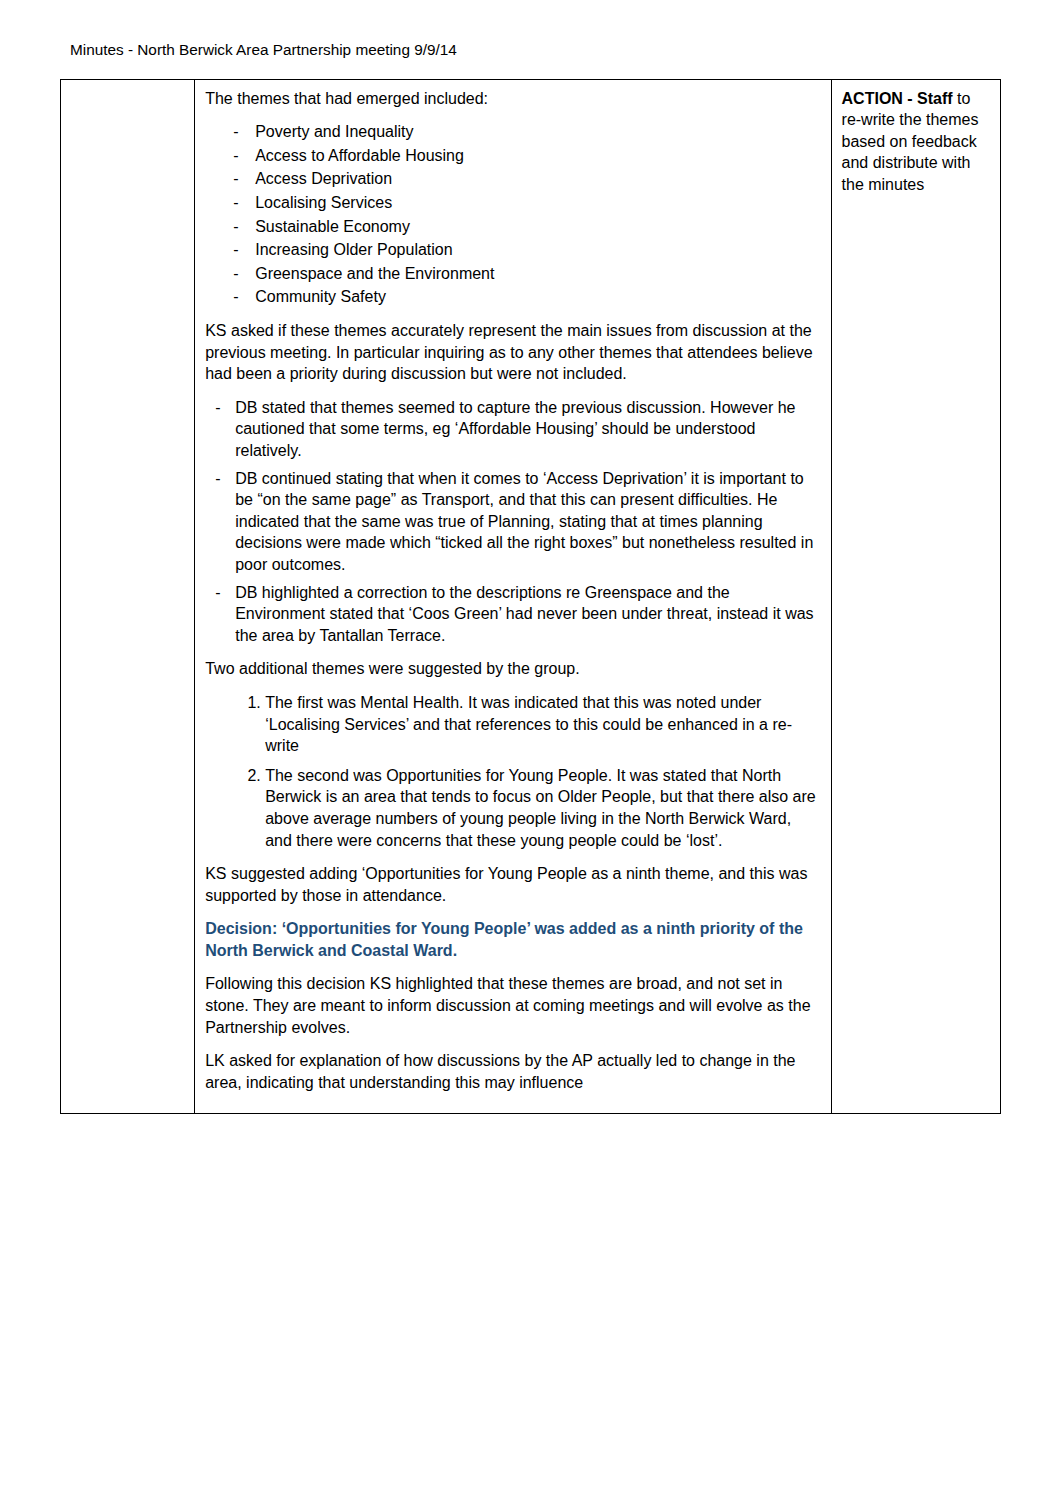Minutes - North Berwick Area Partnership meeting 9/9/14
| | The themes that had emerged included: Poverty and Inequality Access to Affordable Housing Access Deprivation Localising Services Sustainable Economy Increasing Older Population Greenspace and the Environment Community Safety KS asked if these themes accurately represent the main issues from discussion at the previous meeting. In particular inquiring as to any other themes that attendees believe had been a priority during discussion but were not included. DB stated that themes seemed to capture the previous discussion. However he cautioned that some terms, eg ‘Affordable Housing’ should be understood relatively. DB continued stating that when it comes to ‘Access Deprivation’ it is important to be “on the same page” as Transport, and that this can present difficulties. He indicated that the same was true of Planning, stating that at times planning decisions were made which “ticked all the right boxes” but nonetheless resulted in poor outcomes. DB highlighted a correction to the descriptions re Greenspace and the Environment stated that ‘Coos Green’ had never been under threat, instead it was the area by Tantallan Terrace. Two additional themes were suggested by the group. The first was Mental Health. It was indicated that this was noted under ‘Localising Services’ and that references to this could be enhanced in a re-write The second was Opportunities for Young People. It was stated that North Berwick is an area that tends to focus on Older People, but that there also are above average numbers of young people living in the North Berwick Ward, and there were concerns that these young people could be ‘lost’. KS suggested adding ‘Opportunities for Young People as a ninth theme, and this was supported by those in attendance. Decision: ‘Opportunities for Young People’ was added as a ninth priority of the North Berwick and Coastal Ward. Following this decision KS highlighted that these themes are broad, and not set in stone. They are meant to inform discussion at coming meetings and will evolve as the Partnership evolves. LK asked for explanation of how discussions by the AP actually led to change in the area, indicating that understanding this may influence | ACTION - Staff to re-write the themes based on feedback and distribute with the minutes |